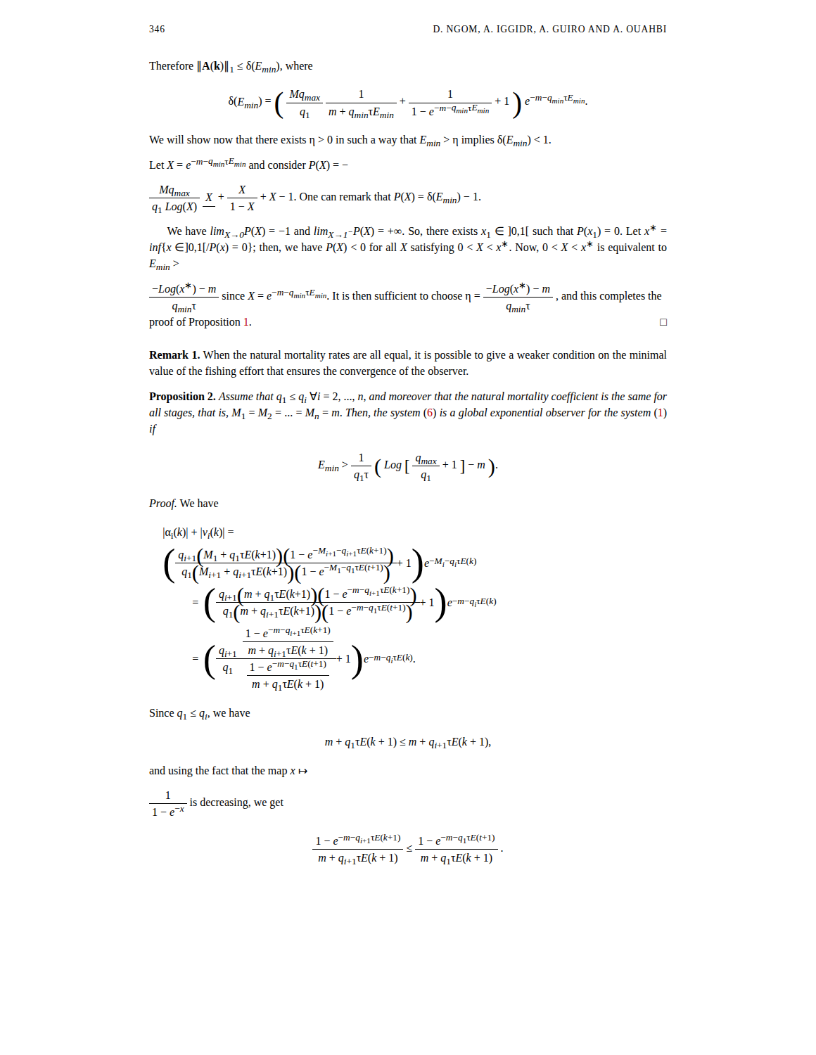346 D. Ngom, A. Iggidr, A. Guiro and A. Ouahbi
Therefore ∥A(k)∥1 ≤ δ(Emin), where
δ(Emin) = (
| Mq max |
| q 1 |
| 1 |
| m + q min τ E min |
+
| 1 |
| 1 − e − m − q min τ E min |
+ 1 ) e−m−qminτEmin.
We will show now that there exists η > 0 in such a way that Emin > η implies δ(Emin) < 1.
Let X = e−m−qminτEmin and consider P(X) = −
| Mq max |
| q 1 Log ( X ) |
| X |
+
| X |
| 1 − X |
+ X − 1. One can remark that P(X) = δ(Emin) − 1.
We have limX→0P(X) = −1 and limX→1−P(X) = +∞. So, there exists x1 ∈ ]0,1[ such that P(x1) = 0. Let x∗ = inf{x ∈]0,1[/P(x) = 0}; then, we have P(X) < 0 for all X satisfying 0 < X < x∗. Now, 0 < X < x∗ is equivalent to Emin >
| − Log ( x ∗ ) − m |
| q min τ |
since X = e−m−qminτEmin. It is then sufficient to choose η =
| − Log ( x ∗ ) − m |
| q min τ |
, and this completes the proof of Proposition 1. □
Remark 1. When the natural mortality rates are all equal, it is possible to give a weaker condition on the minimal value of the fishing effort that ensures the convergence of the observer.
Proposition 2. Assume that q1 ≤ qi ∀i = 2, ..., n, and moreover that the natural mortality coefficient is the same for all stages, that is, M1 = M2 = ... = Mn = m. Then, the system (6) is a global exponential observer for the system (1) if
Emin >
| 1 |
| q 1 τ |
( Log [
| q max |
| q 1 |
+ 1 ] − m ).
Proof. We have
|αi(k)| + |vi(k)| =
(
| q i +1 ( M 1 + q 1 τ E ( k +1) ) ( 1 − e − M i +1 − q i +1 τ E ( k +1) ) |
| q 1 ( M i +1 + q i +1 τ E ( k +1) ) ( 1 − e − M 1 − q 1 τ E ( t +1) ) |
+ 1 ) e−Mi−qiτE(k)
= (
| q i +1 ( m + q 1 τ E ( k +1) ) ( 1 − e − m − q i +1 τ E ( k +1) ) |
| q 1 ( m + q i +1 τ E ( k +1) ) ( 1 − e − m − q 1 τ E ( t +1) ) |
+ 1 ) e−m−qiτE(k)
= (
| q i +1 |
| q 1 |
| / 1 − e − m − q i +1 τ E ( k +1) / / m + q i +1 τ E ( k + 1) / |
| / 1 − e − m − q 1 τ E ( t +1) / / m + q 1 τ E ( k + 1) / |
+ 1 ) e−m−qiτE(k).
Since q1 ≤ qi, we have
m + q1τE(k + 1) ≤ m + qi+1τE(k + 1),
and using the fact that the map x ↦
| 1 |
| 1 − e − x |
is decreasing, we get
| 1 − e − m − q i +1 τ E ( k +1) |
| m + q i +1 τ E ( k + 1) |
≤
| 1 − e − m − q 1 τ E ( t +1) |
| m + q 1 τ E ( k + 1) |
.